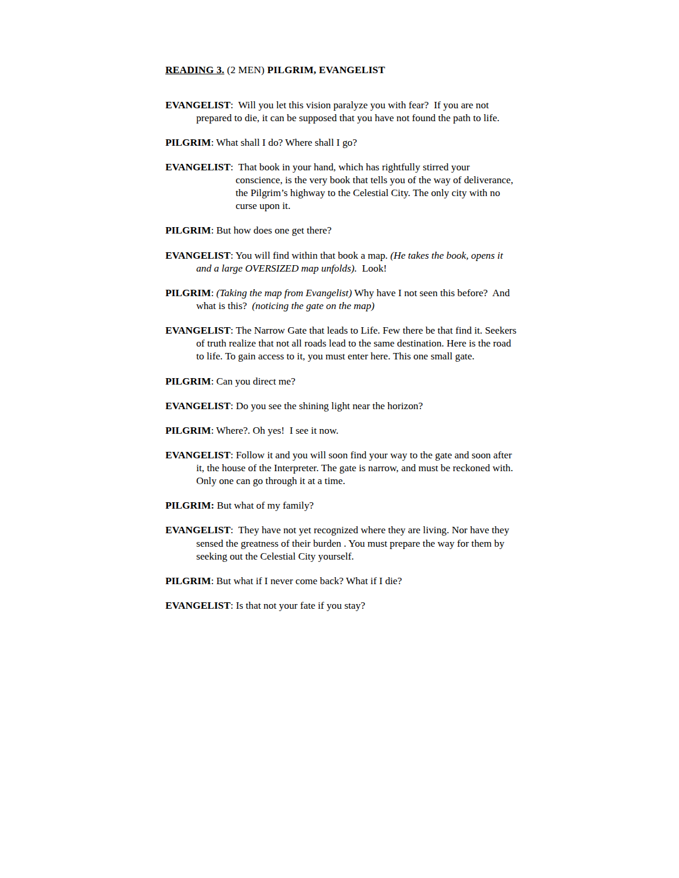READING 3. (2 MEN) PILGRIM, EVANGELIST
EVANGELIST: Will you let this vision paralyze you with fear? If you are not prepared to die, it can be supposed that you have not found the path to life.
PILGRIM: What shall I do? Where shall I go?
EVANGELIST: That book in your hand, which has rightfully stirred your conscience, is the very book that tells you of the way of deliverance, the Pilgrim’s highway to the Celestial City. The only city with no curse upon it.
PILGRIM: But how does one get there?
EVANGELIST: You will find within that book a map. (He takes the book, opens it and a large OVERSIZED map unfolds). Look!
PILGRIM: (Taking the map from Evangelist) Why have I not seen this before? And what is this? (noticing the gate on the map)
EVANGELIST: The Narrow Gate that leads to Life. Few there be that find it. Seekers of truth realize that not all roads lead to the same destination. Here is the road to life. To gain access to it, you must enter here. This one small gate.
PILGRIM: Can you direct me?
EVANGELIST: Do you see the shining light near the horizon?
PILGRIM: Where?. Oh yes! I see it now.
EVANGELIST: Follow it and you will soon find your way to the gate and soon after it, the house of the Interpreter. The gate is narrow, and must be reckoned with. Only one can go through it at a time.
PILGRIM: But what of my family?
EVANGELIST: They have not yet recognized where they are living. Nor have they sensed the greatness of their burden . You must prepare the way for them by seeking out the Celestial City yourself.
PILGRIM: But what if I never come back? What if I die?
EVANGELIST: Is that not your fate if you stay?